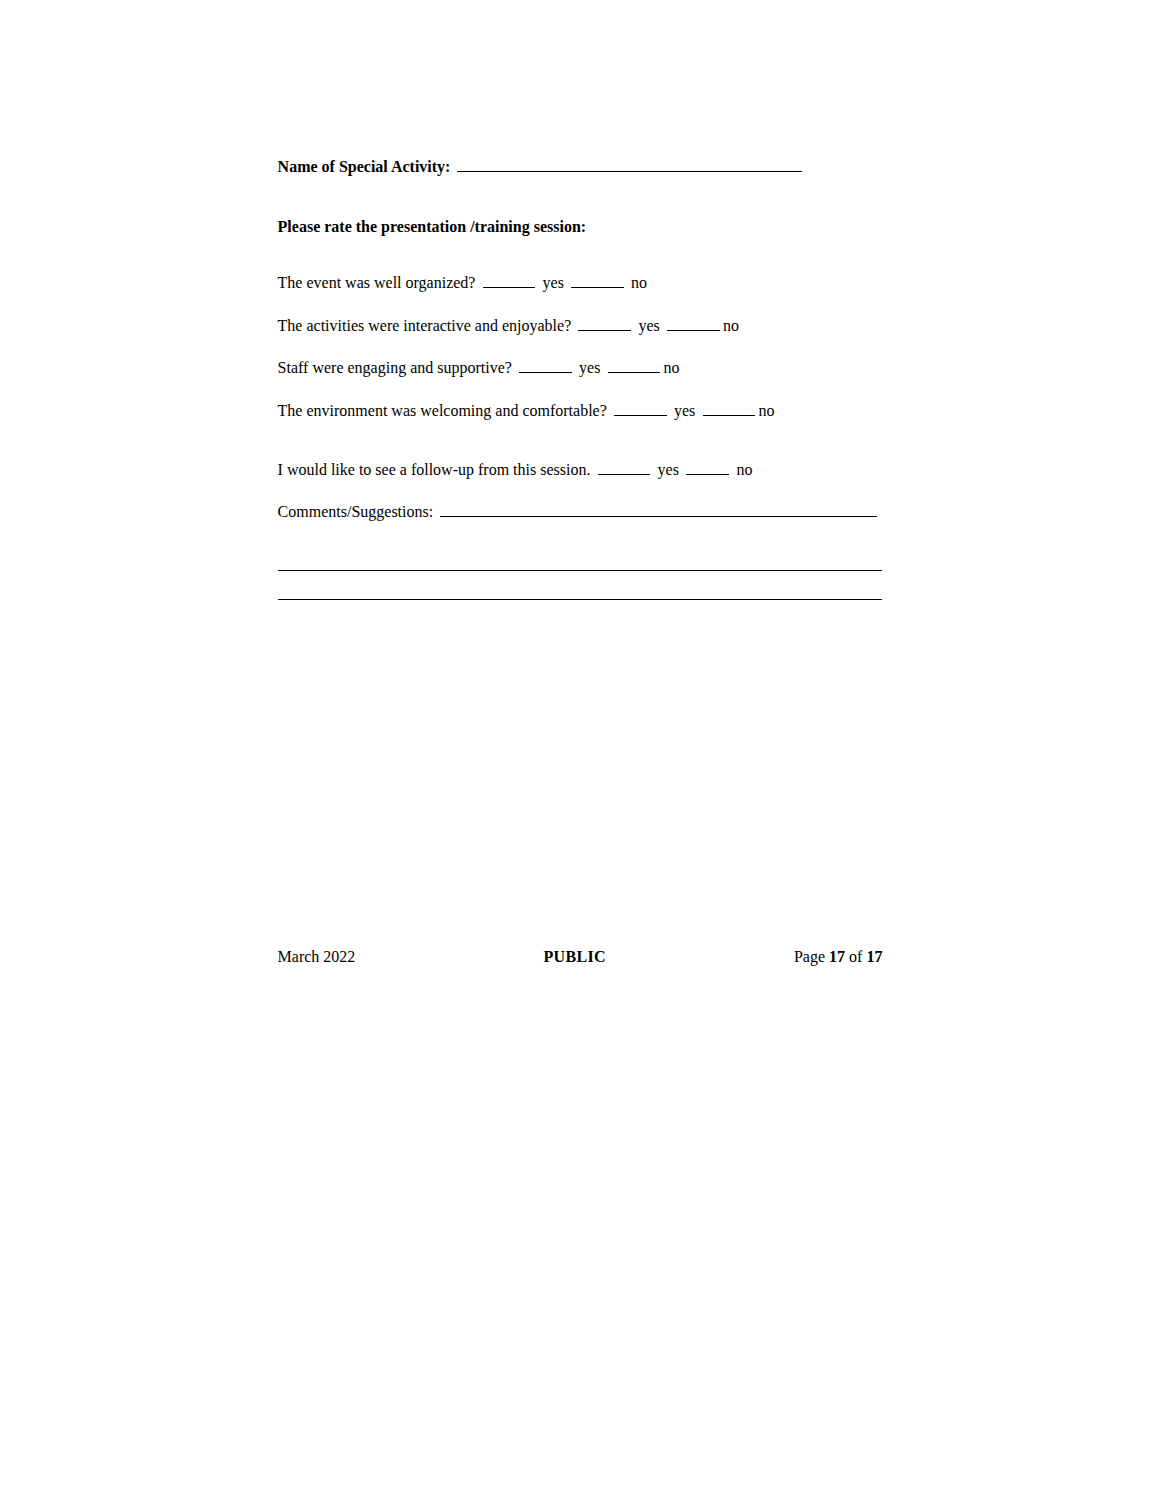Name of Special Activity:
Please rate the presentation /training session:
The event was well organized? yes no
The activities were interactive and enjoyable? yes no
Staff were engaging and supportive? yes no
The environment was welcoming and comfortable? yes no
I would like to see a follow-up from this session. yes no
Comments/Suggestions:
March 2022
PUBLIC
Page 17 of 17